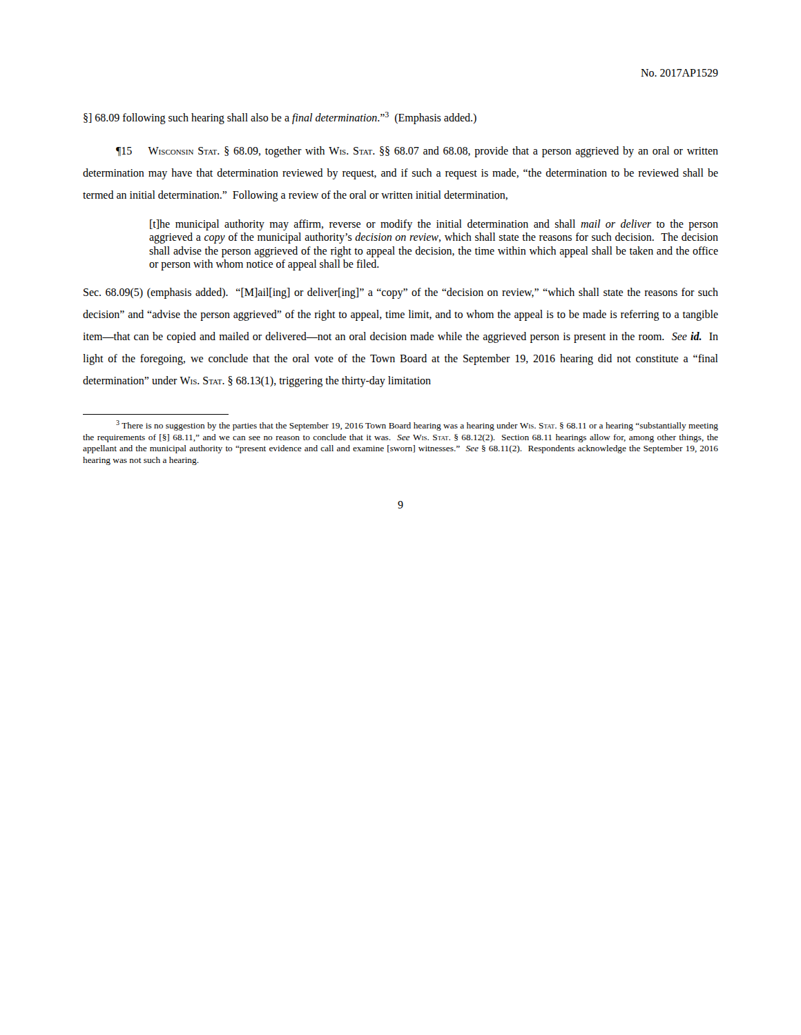No. 2017AP1529
§] 68.09 following such hearing shall also be a final determination.”3 (Emphasis added.)
¶15 Wisconsin Stat. § 68.09, together with Wis. Stat. §§ 68.07 and 68.08, provide that a person aggrieved by an oral or written determination may have that determination reviewed by request, and if such a request is made, “the determination to be reviewed shall be termed an initial determination.” Following a review of the oral or written initial determination,
[t]he municipal authority may affirm, reverse or modify the initial determination and shall mail or deliver to the person aggrieved a copy of the municipal authority’s decision on review, which shall state the reasons for such decision. The decision shall advise the person aggrieved of the right to appeal the decision, the time within which appeal shall be taken and the office or person with whom notice of appeal shall be filed.
Sec. 68.09(5) (emphasis added). “[M]ail[ing] or deliver[ing]” a “copy” of the “decision on review,” “which shall state the reasons for such decision” and “advise the person aggrieved” of the right to appeal, time limit, and to whom the appeal is to be made is referring to a tangible item—that can be copied and mailed or delivered—not an oral decision made while the aggrieved person is present in the room. See id. In light of the foregoing, we conclude that the oral vote of the Town Board at the September 19, 2016 hearing did not constitute a “final determination” under Wis. Stat. § 68.13(1), triggering the thirty-day limitation
3 There is no suggestion by the parties that the September 19, 2016 Town Board hearing was a hearing under Wis. Stat. § 68.11 or a hearing “substantially meeting the requirements of [§] 68.11,” and we can see no reason to conclude that it was. See Wis. Stat. § 68.12(2). Section 68.11 hearings allow for, among other things, the appellant and the municipal authority to “present evidence and call and examine [sworn] witnesses.” See § 68.11(2). Respondents acknowledge the September 19, 2016 hearing was not such a hearing.
9